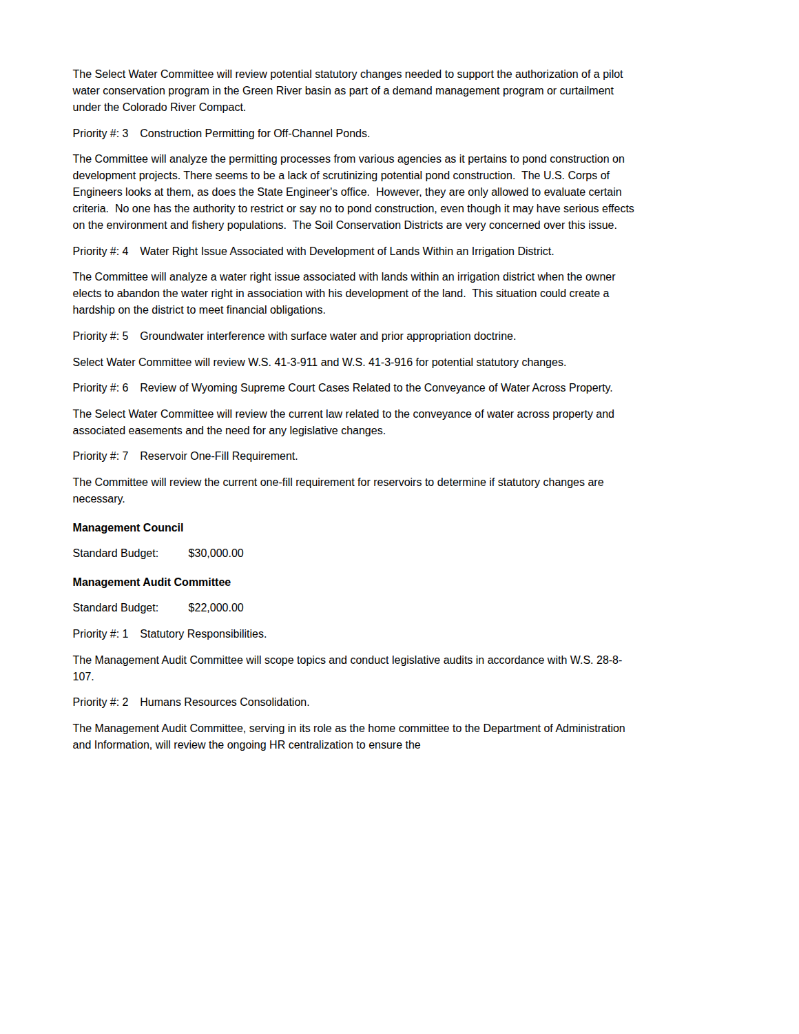The Select Water Committee will review potential statutory changes needed to support the authorization of a pilot water conservation program in the Green River basin as part of a demand management program or curtailment under the Colorado River Compact.
Priority #: 3 Construction Permitting for Off-Channel Ponds.
The Committee will analyze the permitting processes from various agencies as it pertains to pond construction on development projects. There seems to be a lack of scrutinizing potential pond construction. The U.S. Corps of Engineers looks at them, as does the State Engineer's office. However, they are only allowed to evaluate certain criteria. No one has the authority to restrict or say no to pond construction, even though it may have serious effects on the environment and fishery populations. The Soil Conservation Districts are very concerned over this issue.
Priority #: 4 Water Right Issue Associated with Development of Lands Within an Irrigation District.
The Committee will analyze a water right issue associated with lands within an irrigation district when the owner elects to abandon the water right in association with his development of the land. This situation could create a hardship on the district to meet financial obligations.
Priority #: 5 Groundwater interference with surface water and prior appropriation doctrine.
Select Water Committee will review W.S. 41-3-911 and W.S. 41-3-916 for potential statutory changes.
Priority #: 6 Review of Wyoming Supreme Court Cases Related to the Conveyance of Water Across Property.
The Select Water Committee will review the current law related to the conveyance of water across property and associated easements and the need for any legislative changes.
Priority #: 7 Reservoir One-Fill Requirement.
The Committee will review the current one-fill requirement for reservoirs to determine if statutory changes are necessary.
Management Council
Standard Budget:$30,000.00
Management Audit Committee
Standard Budget:$22,000.00
Priority #: 1 Statutory Responsibilities.
The Management Audit Committee will scope topics and conduct legislative audits in accordance with W.S. 28-8-107.
Priority #: 2 Humans Resources Consolidation.
The Management Audit Committee, serving in its role as the home committee to the Department of Administration and Information, will review the ongoing HR centralization to ensure the